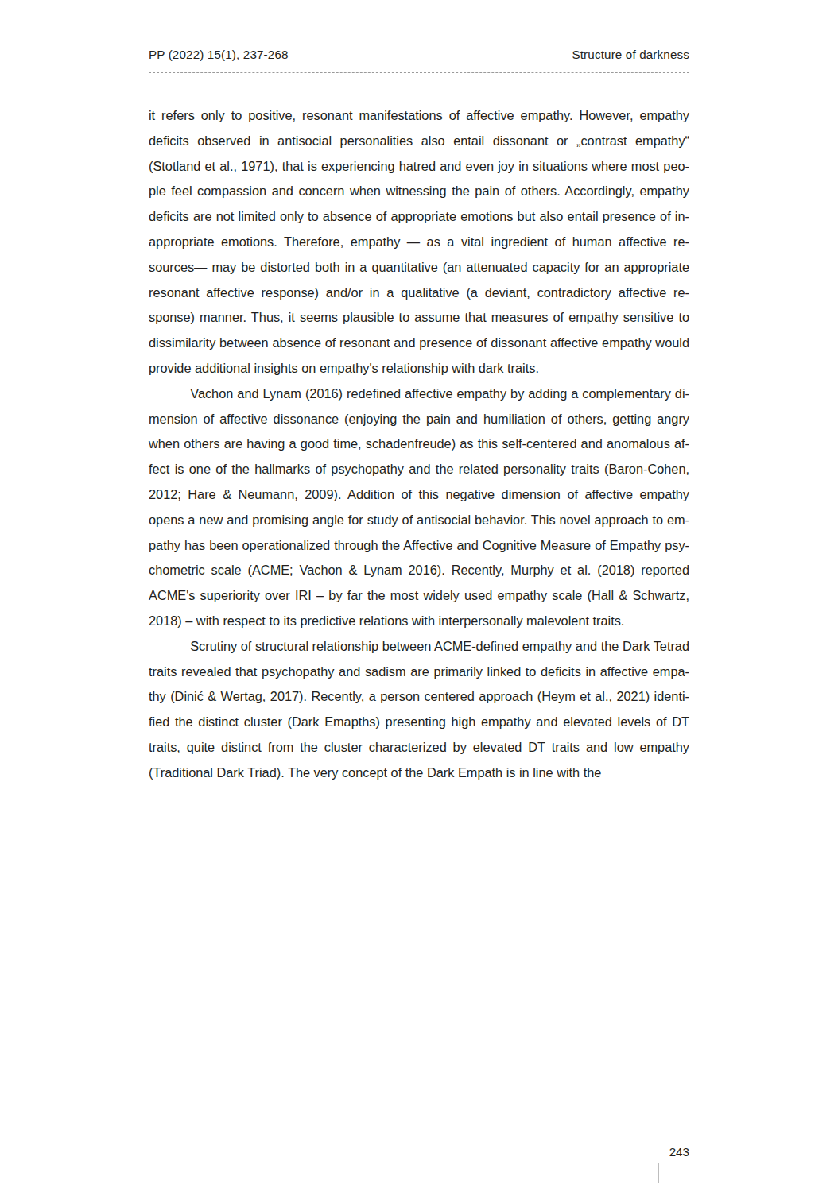PP (2022) 15(1), 237-268 Structure of darkness
it refers only to positive, resonant manifestations of affective empathy. However, empathy deficits observed in antisocial personalities also entail dissonant or „contrast empathy“ (Stotland et al., 1971), that is experiencing hatred and even joy in situations where most people feel compassion and concern when witnessing the pain of others. Accordingly, empathy deficits are not limited only to absence of appropriate emotions but also entail presence of inappropriate emotions. Therefore, empathy — as a vital ingredient of human affective resources— may be distorted both in a quantitative (an attenuated capacity for an appropriate resonant affective response) and/or in a qualitative (a deviant, contradictory affective response) manner. Thus, it seems plausible to assume that measures of empathy sensitive to dissimilarity between absence of resonant and presence of dissonant affective empathy would provide additional insights on empathy's relationship with dark traits.
Vachon and Lynam (2016) redefined affective empathy by adding a complementary dimension of affective dissonance (enjoying the pain and humiliation of others, getting angry when others are having a good time, schadenfreude) as this self-centered and anomalous affect is one of the hallmarks of psychopathy and the related personality traits (Baron-Cohen, 2012; Hare & Neumann, 2009). Addition of this negative dimension of affective empathy opens a new and promising angle for study of antisocial behavior. This novel approach to empathy has been operationalized through the Affective and Cognitive Measure of Empathy psychometric scale (ACME; Vachon & Lynam 2016). Recently, Murphy et al. (2018) reported ACME's superiority over IRI – by far the most widely used empathy scale (Hall & Schwartz, 2018) – with respect to its predictive relations with interpersonally malevolent traits.
Scrutiny of structural relationship between ACME-defined empathy and the Dark Tetrad traits revealed that psychopathy and sadism are primarily linked to deficits in affective empathy (Dinić & Wertag, 2017). Recently, a person centered approach (Heym et al., 2021) identified the distinct cluster (Dark Emapths) presenting high empathy and elevated levels of DT traits, quite distinct from the cluster characterized by elevated DT traits and low empathy (Traditional Dark Triad). The very concept of the Dark Empath is in line with the
243